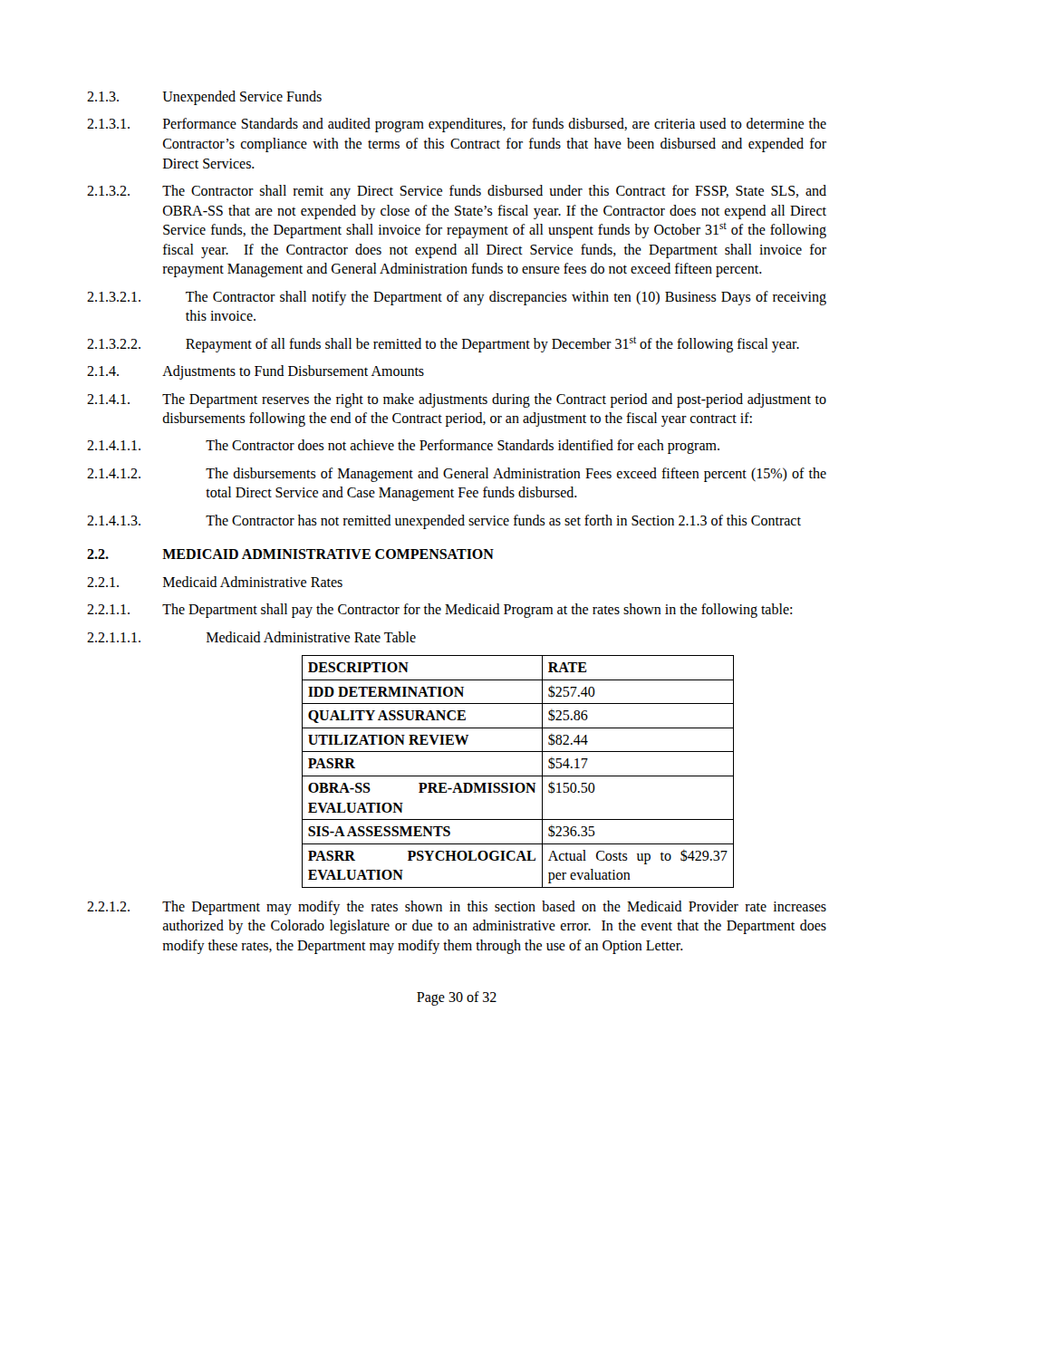2.1.3.
Unexpended Service Funds
2.1.3.1.
Performance Standards and audited program expenditures, for funds disbursed, are criteria used to determine the Contractor’s compliance with the terms of this Contract for funds that have been disbursed and expended for Direct Services.
2.1.3.2.
The Contractor shall remit any Direct Service funds disbursed under this Contract for FSSP, State SLS, and OBRA-SS that are not expended by close of the State’s fiscal year. If the Contractor does not expend all Direct Service funds, the Department shall invoice for repayment of all unspent funds by October 31st of the following fiscal year. If the Contractor does not expend all Direct Service funds, the Department shall invoice for repayment Management and General Administration funds to ensure fees do not exceed fifteen percent.
2.1.3.2.1.
The Contractor shall notify the Department of any discrepancies within ten (10) Business Days of receiving this invoice.
2.1.3.2.2.
Repayment of all funds shall be remitted to the Department by December 31st of the following fiscal year.
2.1.4.
Adjustments to Fund Disbursement Amounts
2.1.4.1.
The Department reserves the right to make adjustments during the Contract period and post-period adjustment to disbursements following the end of the Contract period, or an adjustment to the fiscal year contract if:
2.1.4.1.1.
The Contractor does not achieve the Performance Standards identified for each program.
2.1.4.1.2.
The disbursements of Management and General Administration Fees exceed fifteen percent (15%) of the total Direct Service and Case Management Fee funds disbursed.
2.1.4.1.3.
The Contractor has not remitted unexpended service funds as set forth in Section 2.1.3 of this Contract
2.2.
MEDICAID ADMINISTRATIVE COMPENSATION
2.2.1.
Medicaid Administrative Rates
2.2.1.1.
The Department shall pay the Contractor for the Medicaid Program at the rates shown in the following table:
2.2.1.1.1.
Medicaid Administrative Rate Table
| DESCRIPTION | RATE |
| IDD DETERMINATION | $257.40 |
| QUALITY ASSURANCE | $25.86 |
| UTILIZATION REVIEW | $82.44 |
| PASRR | $54.17 |
| OBRA-SS PRE-ADMISSION EVALUATION | $150.50 |
| SIS-A ASSESSMENTS | $236.35 |
| PASRR PSYCHOLOGICAL EVALUATION | Actual Costs up to $429.37 per evaluation |
2.2.1.2.
The Department may modify the rates shown in this section based on the Medicaid Provider rate increases authorized by the Colorado legislature or due to an administrative error. In the event that the Department does modify these rates, the Department may modify them through the use of an Option Letter.
Page 30 of 32